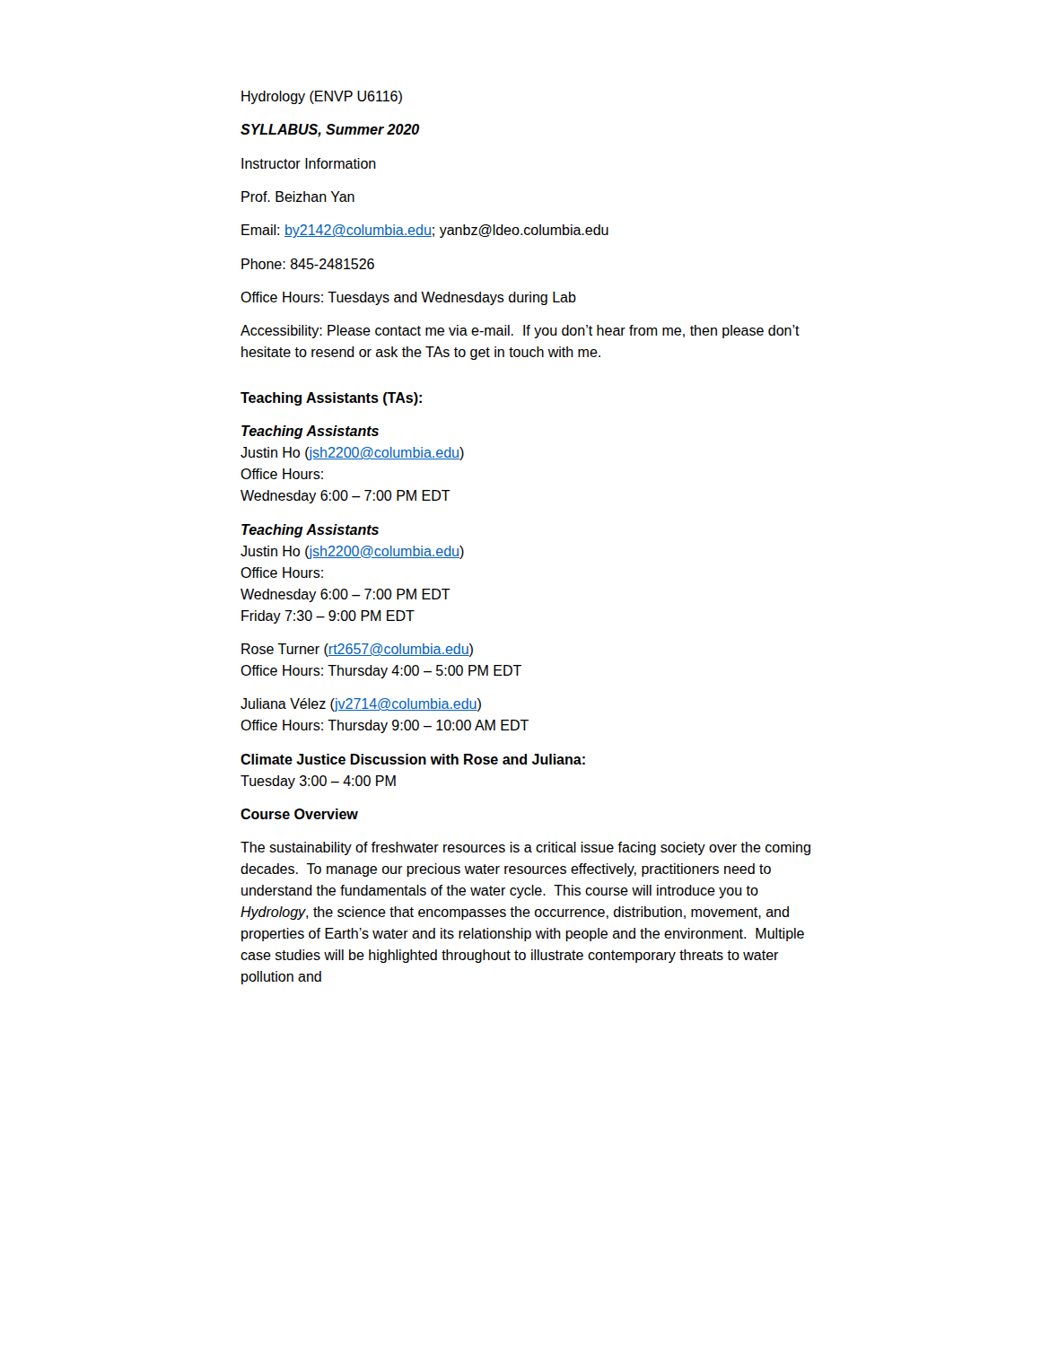Hydrology (ENVP U6116)
SYLLABUS, Summer 2020
Instructor Information
Prof. Beizhan Yan
Email: by2142@columbia.edu; yanbz@ldeo.columbia.edu
Phone: 845-2481526
Office Hours: Tuesdays and Wednesdays during Lab
Accessibility: Please contact me via e-mail. If you don’t hear from me, then please don’t hesitate to resend or ask the TAs to get in touch with me.
Teaching Assistants (TAs):
Teaching Assistants
Justin Ho (jsh2200@columbia.edu)
Office Hours:
Wednesday 6:00 – 7:00 PM EDT
Teaching Assistants
Justin Ho (jsh2200@columbia.edu)
Office Hours:
Wednesday 6:00 – 7:00 PM EDT
Friday 7:30 – 9:00 PM EDT
Rose Turner (rt2657@columbia.edu)
Office Hours: Thursday 4:00 – 5:00 PM EDT
Juliana Vélez (jv2714@columbia.edu)
Office Hours: Thursday 9:00 – 10:00 AM EDT
Climate Justice Discussion with Rose and Juliana:
Tuesday 3:00 – 4:00 PM
Course Overview
The sustainability of freshwater resources is a critical issue facing society over the coming decades. To manage our precious water resources effectively, practitioners need to understand the fundamentals of the water cycle. This course will introduce you to Hydrology, the science that encompasses the occurrence, distribution, movement, and properties of Earth’s water and its relationship with people and the environment. Multiple case studies will be highlighted throughout to illustrate contemporary threats to water pollution and